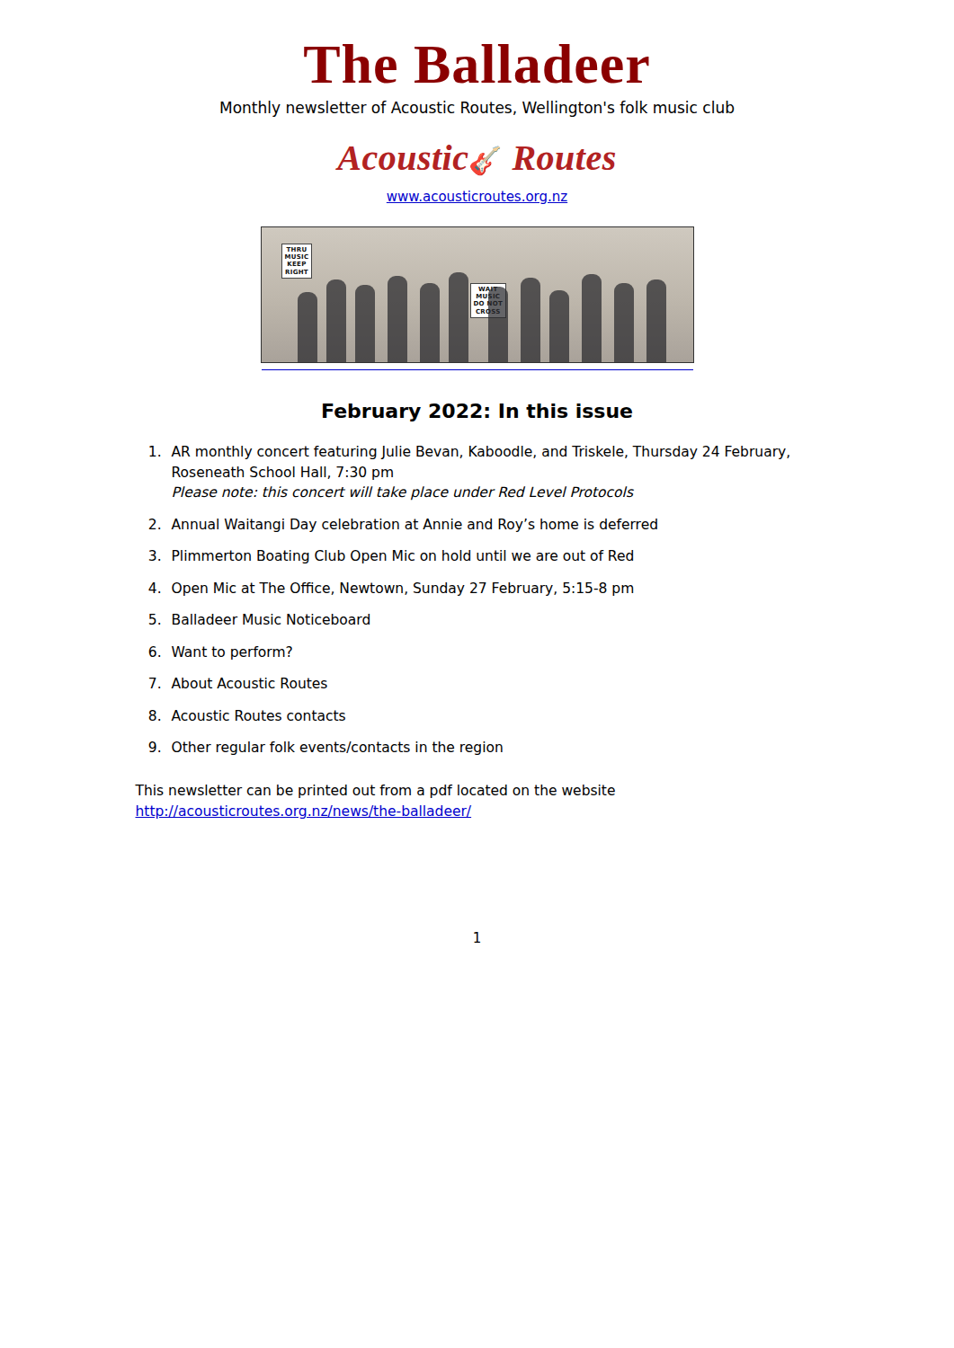The Balladeer
Monthly newsletter of Acoustic Routes, Wellington's folk music club
Acoustic🎸 Routes
www.acousticroutes.org.nz
THRU
MUSIC
KEEP
RIGHT
WAIT
MUSIC
DO NOT
CROSS
February 2022: In this issue
AR monthly concert featuring Julie Bevan, Kaboodle, and Triskele, Thursday 24 February, Roseneath School Hall, 7:30 pm
Please note: this concert will take place under Red Level Protocols
Annual Waitangi Day celebration at Annie and Roy’s home is deferred
Plimmerton Boating Club Open Mic on hold until we are out of Red
Open Mic at The Office, Newtown, Sunday 27 February, 5:15-8 pm
Balladeer Music Noticeboard
Want to perform?
About Acoustic Routes
Acoustic Routes contacts
Other regular folk events/contacts in the region
This newsletter can be printed out from a pdf located on the website
http://acousticroutes.org.nz/news/the-balladeer/
1